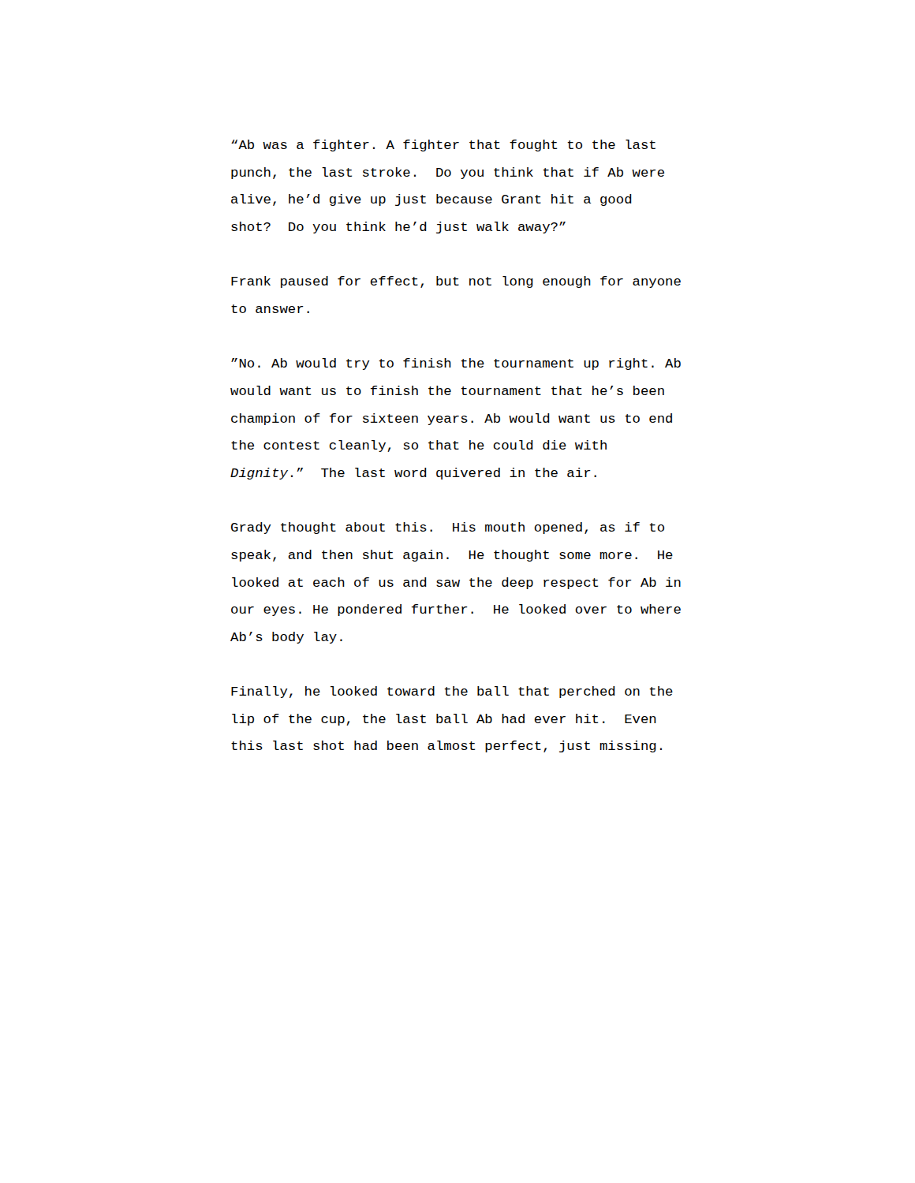“Ab was a fighter. A fighter that fought to the last punch, the last stroke. Do you think that if Ab were alive, he’d give up just because Grant hit a good shot? Do you think he’d just walk away?”
Frank paused for effect, but not long enough for anyone to answer.
”No. Ab would try to finish the tournament up right. Ab would want us to finish the tournament that he’s been champion of for sixteen years. Ab would want us to end the contest cleanly, so that he could die with Dignity.” The last word quivered in the air.
Grady thought about this. His mouth opened, as if to speak, and then shut again. He thought some more. He looked at each of us and saw the deep respect for Ab in our eyes. He pondered further. He looked over to where Ab’s body lay.
Finally, he looked toward the ball that perched on the lip of the cup, the last ball Ab had ever hit. Even this last shot had been almost perfect, just missing.